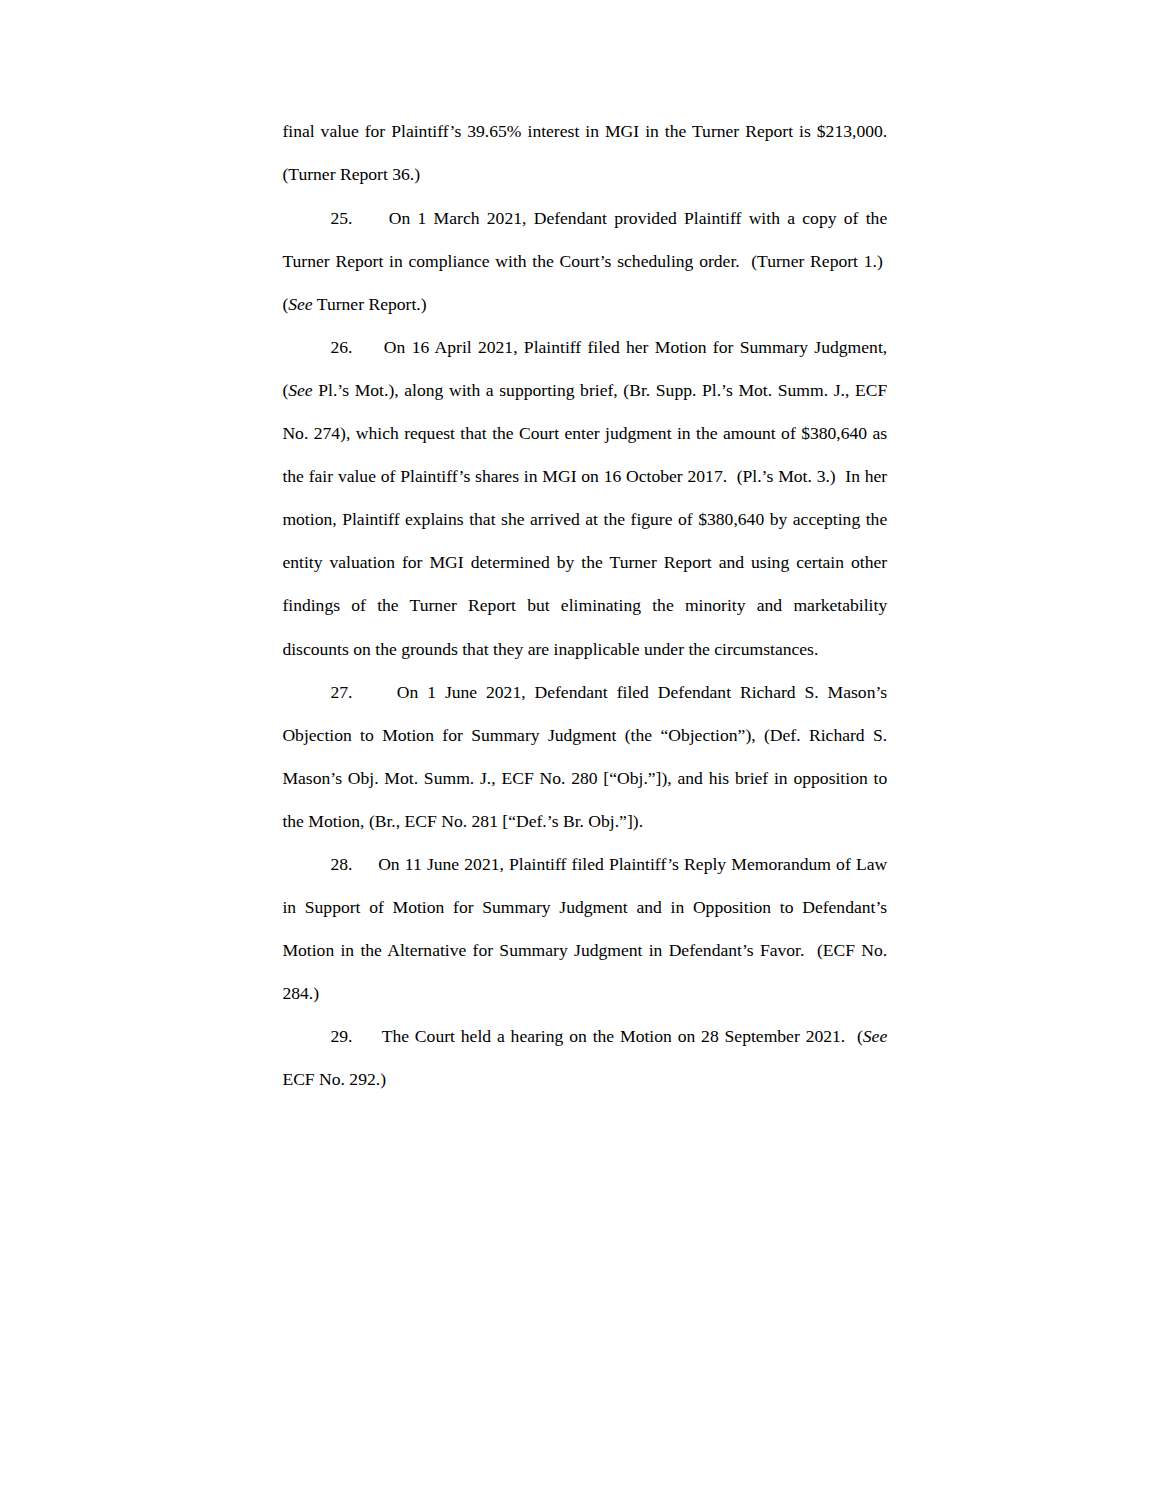final value for Plaintiff’s 39.65% interest in MGI in the Turner Report is $213,000. (Turner Report 36.)
25. On 1 March 2021, Defendant provided Plaintiff with a copy of the Turner Report in compliance with the Court’s scheduling order. (Turner Report 1.) (See Turner Report.)
26. On 16 April 2021, Plaintiff filed her Motion for Summary Judgment, (See Pl.’s Mot.), along with a supporting brief, (Br. Supp. Pl.’s Mot. Summ. J., ECF No. 274), which request that the Court enter judgment in the amount of $380,640 as the fair value of Plaintiff’s shares in MGI on 16 October 2017. (Pl.’s Mot. 3.) In her motion, Plaintiff explains that she arrived at the figure of $380,640 by accepting the entity valuation for MGI determined by the Turner Report and using certain other findings of the Turner Report but eliminating the minority and marketability discounts on the grounds that they are inapplicable under the circumstances.
27. On 1 June 2021, Defendant filed Defendant Richard S. Mason’s Objection to Motion for Summary Judgment (the “Objection”), (Def. Richard S. Mason’s Obj. Mot. Summ. J., ECF No. 280 [“Obj.”]), and his brief in opposition to the Motion, (Br., ECF No. 281 [“Def.’s Br. Obj.”]).
28. On 11 June 2021, Plaintiff filed Plaintiff’s Reply Memorandum of Law in Support of Motion for Summary Judgment and in Opposition to Defendant’s Motion in the Alternative for Summary Judgment in Defendant’s Favor. (ECF No. 284.)
29. The Court held a hearing on the Motion on 28 September 2021. (See ECF No. 292.)